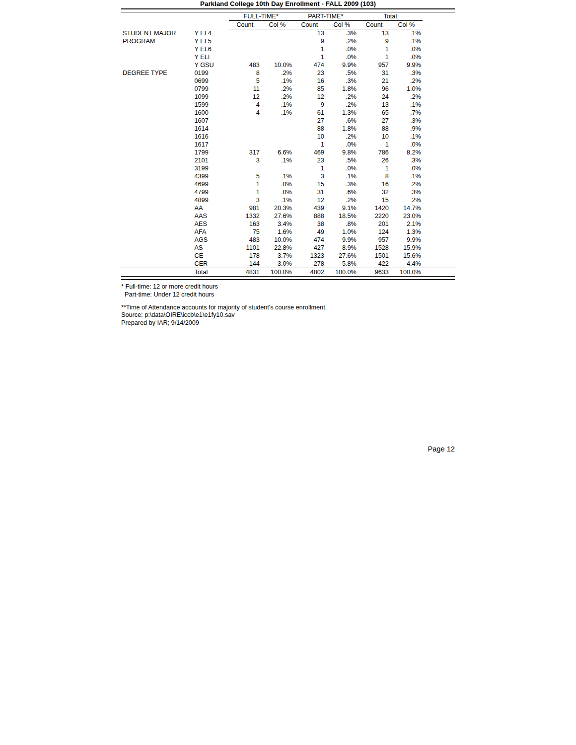Parkland College 10th Day Enrollment - FALL 2009 (103)
| | | FULL-TIME* | PART-TIME* | Total | |
| | | Count | Col % | Count | Col % | Count | Col % | |
| STUDENT MAJOR | Y EL4 | | | 13 | .3% | 13 | .1% | |
| PROGRAM | Y EL5 | | | 9 | .2% | 9 | .1% | |
| | Y EL6 | | | 1 | .0% | 1 | .0% | |
| | Y ELI | | | 1 | .0% | 1 | .0% | |
| | Y GSU | 483 | 10.0% | 474 | 9.9% | 957 | 9.9% | |
| DEGREE TYPE | 0199 | 8 | .2% | 23 | .5% | 31 | .3% | |
| | 0699 | 5 | .1% | 16 | .3% | 21 | .2% | |
| | 0799 | 11 | .2% | 85 | 1.8% | 96 | 1.0% | |
| | 1099 | 12 | .2% | 12 | .2% | 24 | .2% | |
| | 1599 | 4 | .1% | 9 | .2% | 13 | .1% | |
| | 1600 | 4 | .1% | 61 | 1.3% | 65 | .7% | |
| | 1607 | | | 27 | .6% | 27 | .3% | |
| | 1614 | | | 88 | 1.8% | 88 | .9% | |
| | 1616 | | | 10 | .2% | 10 | .1% | |
| | 1617 | | | 1 | .0% | 1 | .0% | |
| | 1799 | 317 | 6.6% | 469 | 9.8% | 786 | 8.2% | |
| | 2101 | 3 | .1% | 23 | .5% | 26 | .3% | |
| | 3199 | | | 1 | .0% | 1 | .0% | |
| | 4399 | 5 | .1% | 3 | .1% | 8 | .1% | |
| | 4699 | 1 | .0% | 15 | .3% | 16 | .2% | |
| | 4799 | 1 | .0% | 31 | .6% | 32 | .3% | |
| | 4899 | 3 | .1% | 12 | .2% | 15 | .2% | |
| | AA | 981 | 20.3% | 439 | 9.1% | 1420 | 14.7% | |
| | AAS | 1332 | 27.6% | 888 | 18.5% | 2220 | 23.0% | |
| | AES | 163 | 3.4% | 38 | .8% | 201 | 2.1% | |
| | AFA | 75 | 1.6% | 49 | 1.0% | 124 | 1.3% | |
| | AGS | 483 | 10.0% | 474 | 9.9% | 957 | 9.9% | |
| | AS | 1101 | 22.8% | 427 | 8.9% | 1528 | 15.9% | |
| | CE | 178 | 3.7% | 1323 | 27.6% | 1501 | 15.6% | |
| | CER | 144 | 3.0% | 278 | 5.8% | 422 | 4.4% | |
| | Total | 4831 | 100.0% | 4802 | 100.0% | 9633 | 100.0% | |
* Full-time: 12 or more credit hours
Part-time: Under 12 credit hours
**Time of Attendance accounts for majority of student's course enrollment.
Source: p:\data\OIRE\iccb\e1\e1fy10.sav
Prepared by IAR; 9/14/2009
Page 12